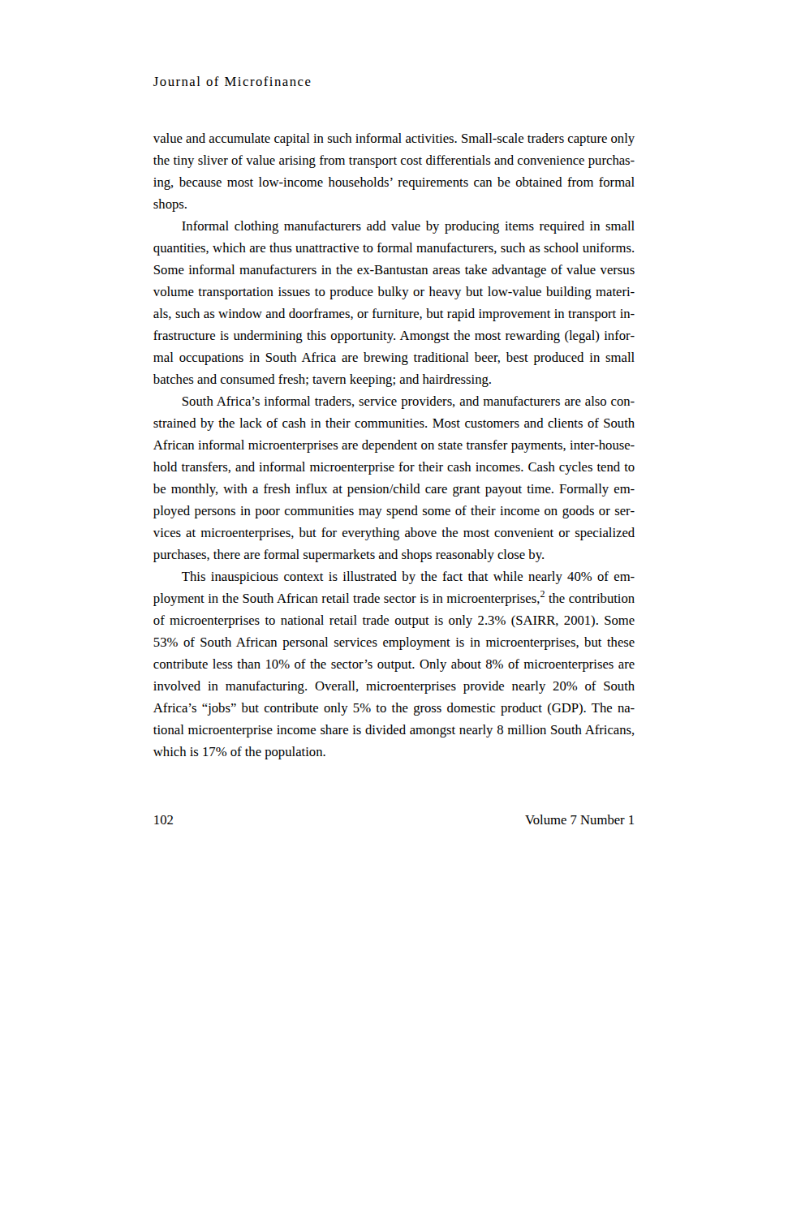Journal of Microfinance
value and accumulate capital in such informal activities. Small-scale traders capture only the tiny sliver of value arising from transport cost differentials and convenience purchasing, because most low-income households’ requirements can be obtained from formal shops.
Informal clothing manufacturers add value by producing items required in small quantities, which are thus unattractive to formal manufacturers, such as school uniforms. Some informal manufacturers in the ex-Bantustan areas take advantage of value versus volume transportation issues to produce bulky or heavy but low-value building materials, such as window and doorframes, or furniture, but rapid improvement in transport infrastructure is undermining this opportunity. Amongst the most rewarding (legal) informal occupations in South Africa are brewing traditional beer, best produced in small batches and consumed fresh; tavern keeping; and hairdressing.
South Africa’s informal traders, service providers, and manufacturers are also constrained by the lack of cash in their communities. Most customers and clients of South African informal microenterprises are dependent on state transfer payments, inter-household transfers, and informal microenterprise for their cash incomes. Cash cycles tend to be monthly, with a fresh influx at pension/child care grant payout time. Formally employed persons in poor communities may spend some of their income on goods or services at microenterprises, but for everything above the most convenient or specialized purchases, there are formal supermarkets and shops reasonably close by.
This inauspicious context is illustrated by the fact that while nearly 40% of employment in the South African retail trade sector is in microenterprises,2 the contribution of microenterprises to national retail trade output is only 2.3% (SAIRR, 2001). Some 53% of South African personal services employment is in microenterprises, but these contribute less than 10% of the sector’s output. Only about 8% of microenterprises are involved in manufacturing. Overall, microenterprises provide nearly 20% of South Africa’s “jobs” but contribute only 5% to the gross domestic product (GDP). The national microenterprise income share is divided amongst nearly 8 million South Africans, which is 17% of the population.
102 Volume 7 Number 1